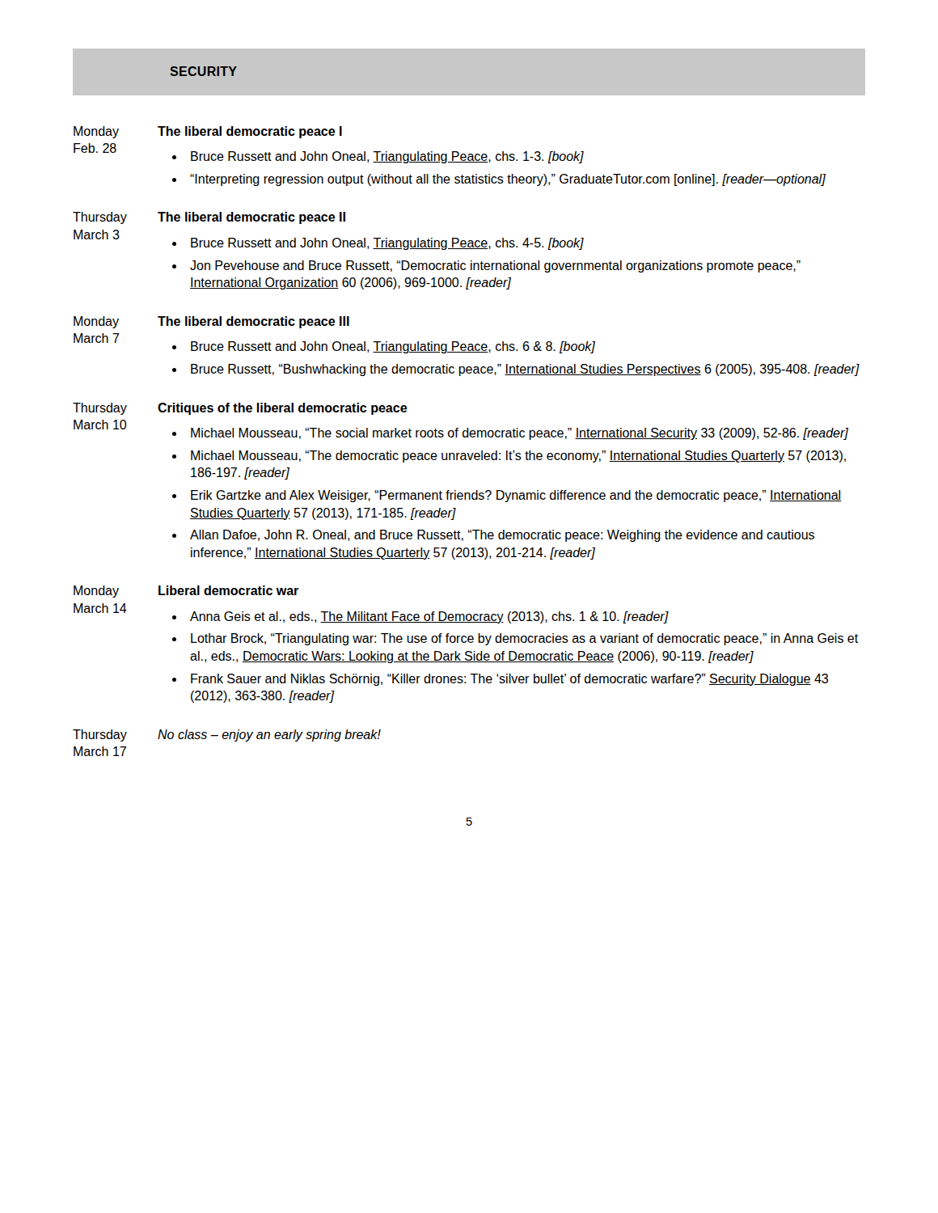SECURITY
| Monday Feb. 28 | The liberal democratic peace I Bruce Russett and John Oneal, Triangulating Peace , chs. 1-3. [book] “Interpreting regression output (without all the statistics theory),” GraduateTutor.com [online]. [reader—optional] |
| Thursday March 3 | The liberal democratic peace II Bruce Russett and John Oneal, Triangulating Peace , chs. 4-5. [book] Jon Pevehouse and Bruce Russett, “Democratic international governmental organizations promote peace,” International Organization 60 (2006), 969-1000. [reader] |
| Monday March 7 | The liberal democratic peace III Bruce Russett and John Oneal, Triangulating Peace , chs. 6 & 8. [book] Bruce Russett, “Bushwhacking the democratic peace,” International Studies Perspectives 6 (2005), 395-408. [reader] |
| Thursday March 10 | Critiques of the liberal democratic peace Michael Mousseau, “The social market roots of democratic peace,” International Security 33 (2009), 52-86. [reader] Michael Mousseau, “The democratic peace unraveled: It’s the economy,” International Studies Quarterly 57 (2013), 186-197. [reader] Erik Gartzke and Alex Weisiger, “Permanent friends? Dynamic difference and the democratic peace,” International Studies Quarterly 57 (2013), 171-185. [reader] Allan Dafoe, John R. Oneal, and Bruce Russett, “The democratic peace: Weighing the evidence and cautious inference,” International Studies Quarterly 57 (2013), 201-214. [reader] |
| Monday March 14 | Liberal democratic war Anna Geis et al., eds., The Militant Face of Democracy (2013), chs. 1 & 10. [reader] Lothar Brock, “Triangulating war: The use of force by democracies as a variant of democratic peace,” in Anna Geis et al., eds., Democratic Wars: Looking at the Dark Side of Democratic Peace (2006), 90-119. [reader] Frank Sauer and Niklas Schörnig, “Killer drones: The ‘silver bullet’ of democratic warfare?” Security Dialogue 43 (2012), 363-380. [reader] |
| Thursday March 17 | No class – enjoy an early spring break! |
5